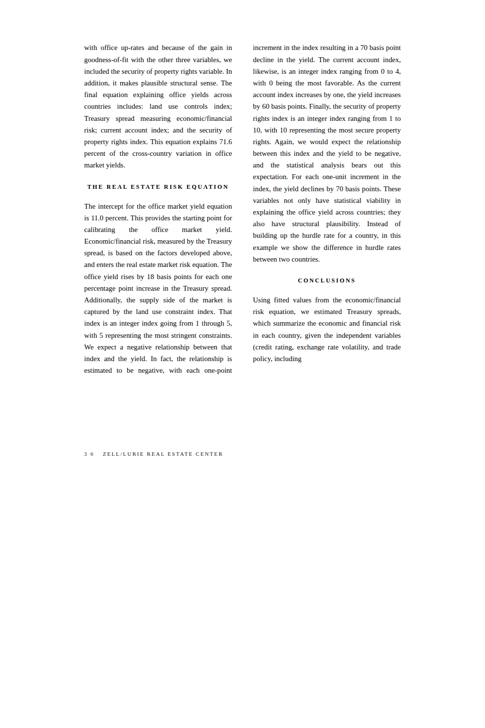with office up-rates and because of the gain in goodness-of-fit with the other three variables, we included the security of property rights variable. In addition, it makes plausible structural sense. The final equation explaining office yields across countries includes: land use controls index; Treasury spread measuring economic/financial risk; current account index; and the security of property rights index. This equation explains 71.6 percent of the cross-country variation in office market yields.
The real estate risk equation
The intercept for the office market yield equation is 11.0 percent. This provides the starting point for calibrating the office market yield. Economic/financial risk, measured by the Treasury spread, is based on the factors developed above, and enters the real estate market risk equation. The office yield rises by 18 basis points for each one percentage point increase in the Treasury spread. Additionally, the supply side of the market is captured by the land use constraint index. That index is an integer index going from 1 through 5, with 5 representing the most stringent constraints. We expect a negative relationship between that index and the yield. In fact, the relationship is estimated to be negative, with each one-point increment in the index resulting in a 70 basis point decline in the yield. The current account index, likewise, is an integer index ranging from 0 to 4, with 0 being the most favorable. As the current account index increases by one, the yield increases by 60 basis points. Finally, the security of property rights index is an integer index ranging from 1 to 10, with 10 representing the most secure property rights. Again, we would expect the relationship between this index and the yield to be negative, and the statistical analysis bears out this expectation. For each one-unit increment in the index, the yield declines by 70 basis points. These variables not only have statistical viability in explaining the office yield across countries; they also have structural plausibility. Instead of building up the hurdle rate for a country, in this example we show the difference in hurdle rates between two countries.
Conclusions
Using fitted values from the economic/financial risk equation, we estimated Treasury spreads, which summarize the economic and financial risk in each country, given the independent variables (credit rating, exchange rate volatility, and trade policy, including
3 6 Zell/Lurie Real Estate Center